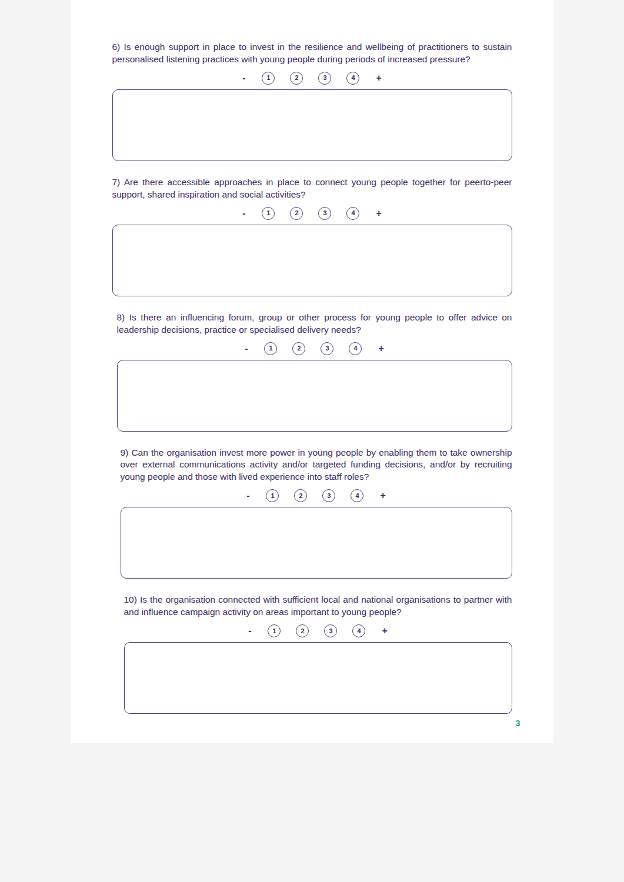6) Is enough support in place to invest in the resilience and wellbeing of practitioners to sustain personalised listening practices with young people during periods of increased pressure?
- 1 2 3 4 +
7) Are there accessible approaches in place to connect young people together for peerto-peer support, shared inspiration and social activities?
- 1 2 3 4 +
8) Is there an influencing forum, group or other process for young people to offer advice on leadership decisions, practice or specialised delivery needs?
- 1 2 3 4 +
9) Can the organisation invest more power in young people by enabling them to take ownership over external communications activity and/or targeted funding decisions, and/or by recruiting young people and those with lived experience into staff roles?
- 1 2 3 4 +
10) Is the organisation connected with sufficient local and national organisations to partner with and influence campaign activity on areas important to young people?
- 1 2 3 4 +
3